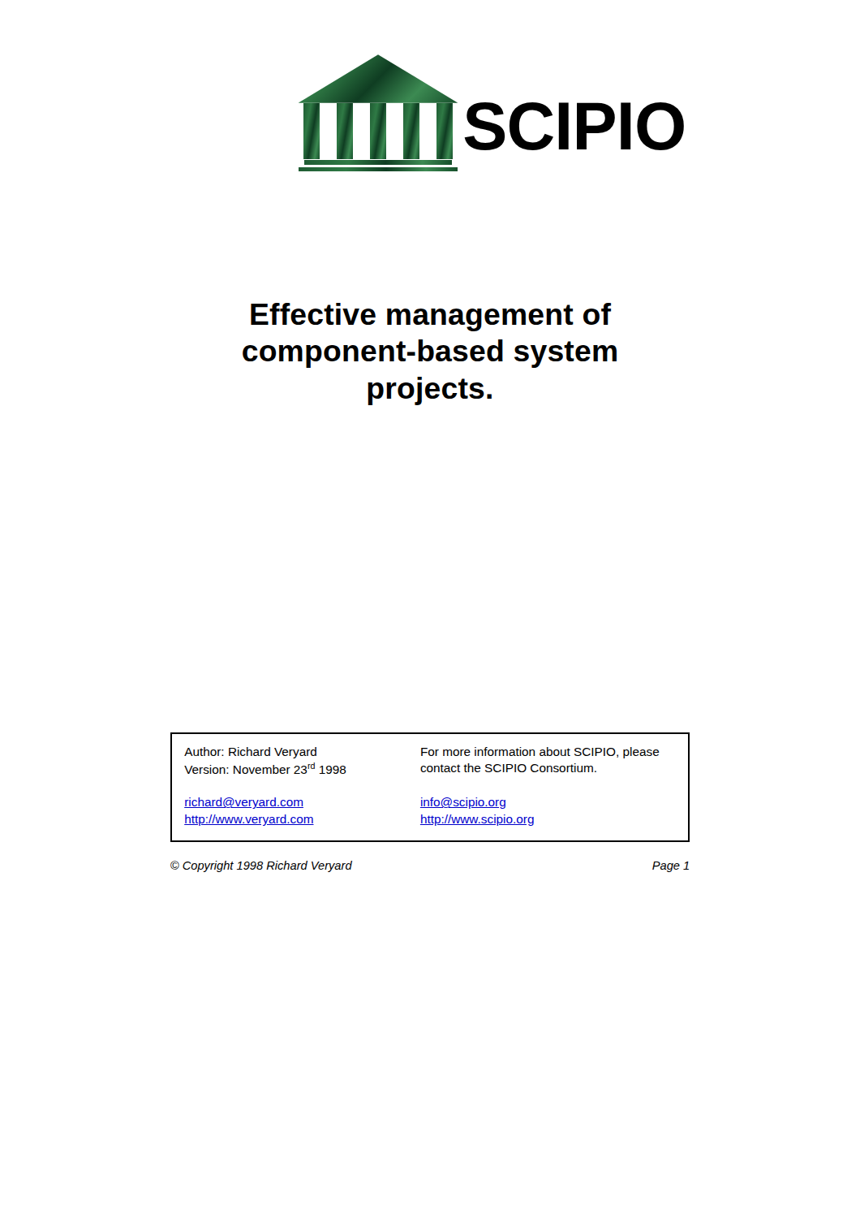SCIPIO
Effective management of component-based system projects.
| Author: Richard Veryard | For more information about SCIPIO, please |
| Version: November 23 rd 1998 | contact the SCIPIO Consortium. |
| richard@veryard.com | info@scipio.org |
| http://www.veryard.com | http://www.scipio.org |
© Copyright 1998 Richard Veryard Page 1